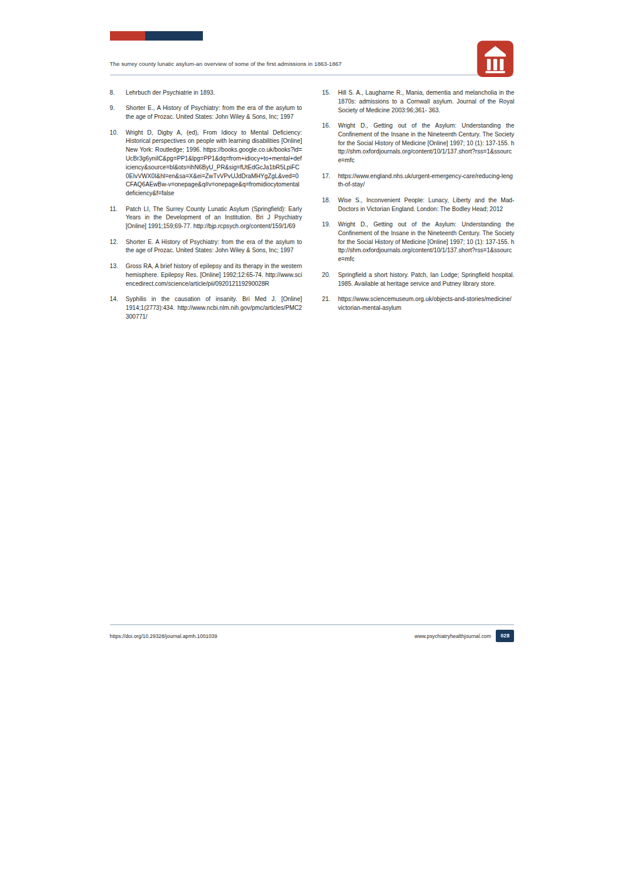The surrey county lunatic asylum-an overview of some of the first admissions in 1863-1867
8. Lehrbuch der Psychiatrie in 1893.
9. Shorter E., A History of Psychiatry: from the era of the asylum to the age of Prozac. United States: John Wiley & Sons, Inc; 1997
10. Wright D, Digby A, (ed), From Idiocy to Mental Deficiency: Historical perspectives on people with learning disabilities [Online] New York: Routledge; 1996. https://books.google.co.uk/books?id=UcBr3g6yniIC&pg=PP1&lpg=PP1&dq=from+idiocy+to+mental+deficiency&source=bl&ots=ihN6ByU_PR&sig=fUtEdGcJa1bR5LpiFC0EIvVWX0I&hl=en&sa=X&ei=ZwTvVPvUJdDraMHYgZgL&ved=0CFAQ6AEwBw-v=onepage&q#v=onepage&q=fromidiocytomentaldeficiency&f=false
11. Patch LI, The Surrey County Lunatic Asylum (Springfield): Early Years in the Development of an Institution. Bri J Psychiatry [Online] 1991;159;69-77. http://bjp.rcpsych.org/content/159/1/69
12. Shorter E. A History of Psychiatry: from the era of the asylum to the age of Prozac. United States: John Wiley & Sons, Inc; 1997
13. Gross RA, A brief history of epilepsy and its therapy in the western hemisphere. Epilepsy Res. [Online] 1992;12:65-74. http://www.sciencedirect.com/science/article/pii/092012119290028R
14. Syphilis in the causation of insanity. Bri Med J. [Online] 1914;1(2773):434. http://www.ncbi.nlm.nih.gov/pmc/articles/PMC2300771/
15. Hill S. A., Laugharne R., Mania, dementia and melancholia in the 1870s: admissions to a Cornwall asylum. Journal of the Royal Society of Medicine 2003:96;361- 363.
16. Wright D., Getting out of the Asylum: Understanding the Confinement of the Insane in the Nineteenth Century. The Society for the Social History of Medicine [Online] 1997; 10 (1): 137-155. http://shm.oxfordjournals.org/content/10/1/137.short?rss=1&ssource=mfc
17. https://www.england.nhs.uk/urgent-emergency-care/reducing-length-of-stay/
18. Wise S., Inconvenient People: Lunacy, Liberty and the Mad-Doctors in Victorian England. London: The Bodley Head; 2012
19. Wright D., Getting out of the Asylum: Understanding the Confinement of the Insane in the Nineteenth Century. The Society for the Social History of Medicine [Online] 1997; 10 (1): 137-155. http://shm.oxfordjournals.org/content/10/1/137.short?rss=1&ssource=mfc
20. Springfield a short history. Patch, Ian Lodge; Springfield hospital. 1985. Available at heritage service and Putney library store.
21. https://www.sciencemuseum.org.uk/objects-and-stories/medicine/victorian-mental-asylum
https://doi.org/10.29328/journal.apmh.1001039
www.psychiatryhealthjournal.com 028